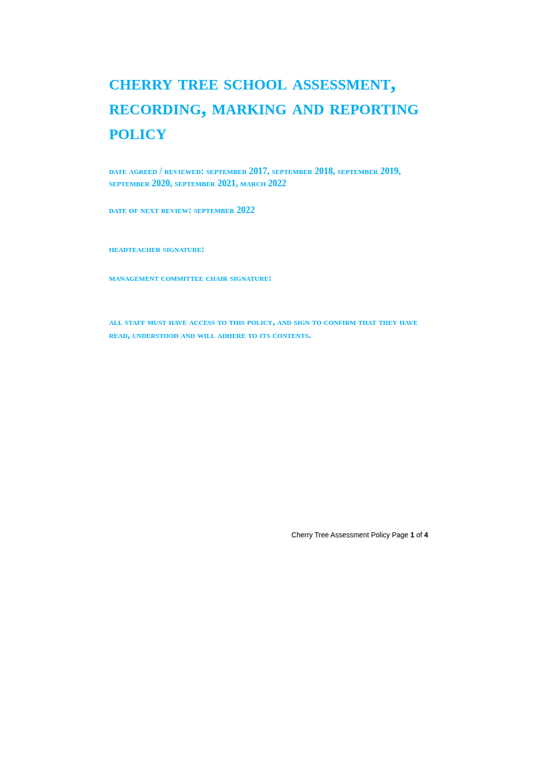Cherry Tree School Assessment, Recording, Marking and Reporting Policy
Date agreed / reviewed: September 2017, September 2018, September 2019, September 2020, September 2021, March 2022
Date of next review: September 2022
Headteacher signature:
Management Committee Chair signature:
All staff must have access to this policy, and sign to confirm that they have read, understood and will adhere to its contents.
Cherry Tree Assessment Policy Page 1 of 4